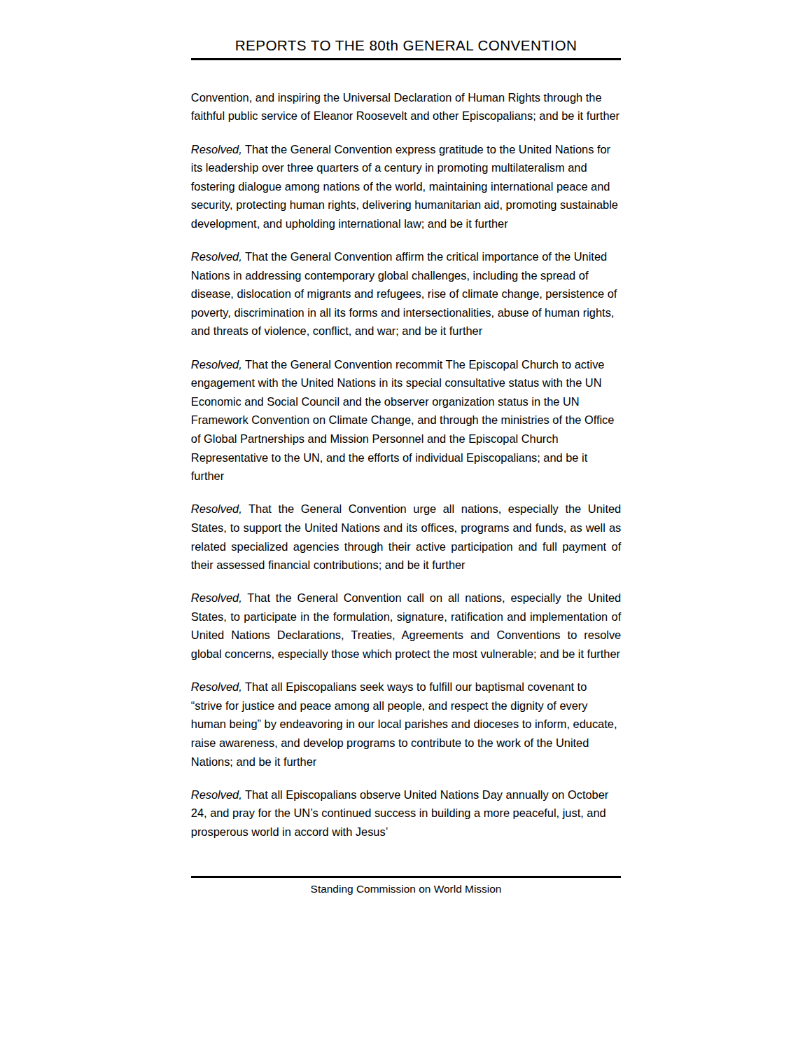REPORTS TO THE 80th GENERAL CONVENTION
Convention, and inspiring the Universal Declaration of Human Rights through the faithful public service of Eleanor Roosevelt and other Episcopalians; and be it further
Resolved, That the General Convention express gratitude to the United Nations for its leadership over three quarters of a century in promoting multilateralism and fostering dialogue among nations of the world, maintaining international peace and security, protecting human rights, delivering humanitarian aid, promoting sustainable development, and upholding international law; and be it further
Resolved, That the General Convention affirm the critical importance of the United Nations in addressing contemporary global challenges, including the spread of disease, dislocation of migrants and refugees, rise of climate change, persistence of poverty, discrimination in all its forms and intersectionalities, abuse of human rights, and threats of violence, conflict, and war; and be it further
Resolved, That the General Convention recommit The Episcopal Church to active engagement with the United Nations in its special consultative status with the UN Economic and Social Council and the observer organization status in the UN Framework Convention on Climate Change, and through the ministries of the Office of Global Partnerships and Mission Personnel and the Episcopal Church Representative to the UN, and the efforts of individual Episcopalians; and be it further
Resolved, That the General Convention urge all nations, especially the United States, to support the United Nations and its offices, programs and funds, as well as related specialized agencies through their active participation and full payment of their assessed financial contributions; and be it further
Resolved, That the General Convention call on all nations, especially the United States, to participate in the formulation, signature, ratification and implementation of United Nations Declarations, Treaties, Agreements and Conventions to resolve global concerns, especially those which protect the most vulnerable; and be it further
Resolved, That all Episcopalians seek ways to fulfill our baptismal covenant to “strive for justice and peace among all people, and respect the dignity of every human being” by endeavoring in our local parishes and dioceses to inform, educate, raise awareness, and develop programs to contribute to the work of the United Nations; and be it further
Resolved, That all Episcopalians observe United Nations Day annually on October 24, and pray for the UN’s continued success in building a more peaceful, just, and prosperous world in accord with Jesus’
Standing Commission on World Mission